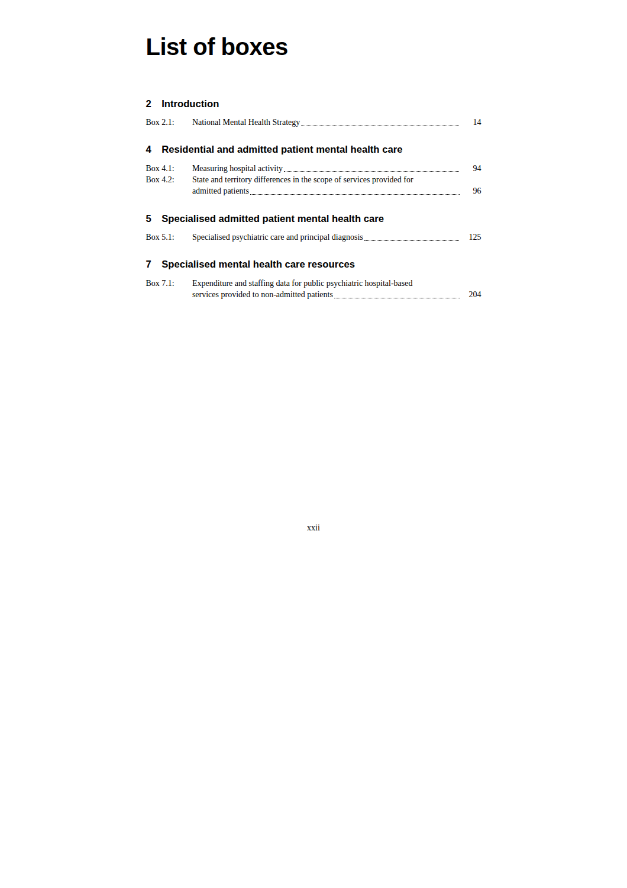List of boxes
2 Introduction
| Box 2.1: | National Mental Health Strategy | 14 |
4 Residential and admitted patient mental health care
| Box 4.1: | Measuring hospital activity | 94 |
| Box 4.2: | State and territory differences in the scope of services provided for | |
| | admitted patients | 96 |
5 Specialised admitted patient mental health care
| Box 5.1: | Specialised psychiatric care and principal diagnosis | 125 |
7 Specialised mental health care resources
| Box 7.1: | Expenditure and staffing data for public psychiatric hospital-based | |
| | services provided to non-admitted patients | 204 |
xxii